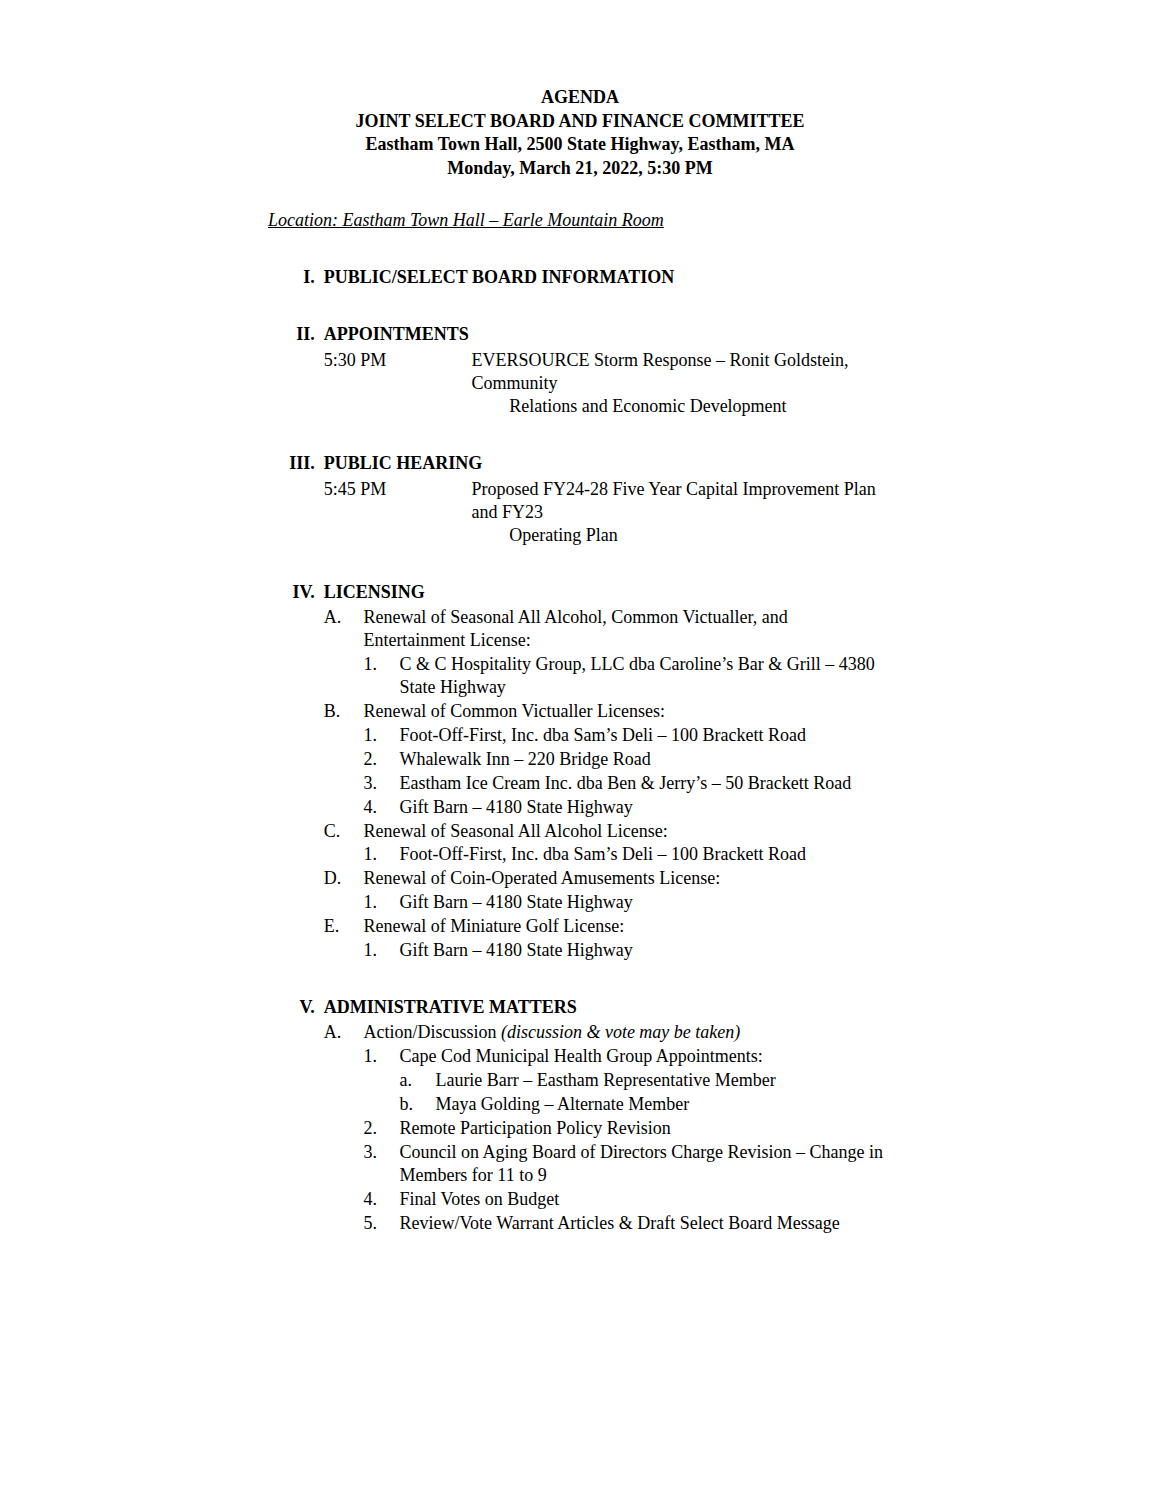AGENDA
JOINT SELECT BOARD AND FINANCE COMMITTEE
Eastham Town Hall, 2500 State Highway, Eastham, MA
Monday, March 21, 2022, 5:30 PM
Location: Eastham Town Hall – Earle Mountain Room
I.
PUBLIC/SELECT BOARD INFORMATION
II.
APPOINTMENTS
5:30 PM
EVERSOURCE Storm Response – Ronit Goldstein, Community Relations and Economic Development
III.
PUBLIC HEARING
5:45 PM
Proposed FY24-28 Five Year Capital Improvement Plan and FY23 Operating Plan
IV.
LICENSING
A. Renewal of Seasonal All Alcohol, Common Victualler, and Entertainment License:
1. C & C Hospitality Group, LLC dba Caroline’s Bar & Grill – 4380 State Highway
B. Renewal of Common Victualler Licenses:
1. Foot-Off-First, Inc. dba Sam’s Deli – 100 Brackett Road
2. Whalewalk Inn – 220 Bridge Road
3. Eastham Ice Cream Inc. dba Ben & Jerry’s – 50 Brackett Road
4. Gift Barn – 4180 State Highway
C. Renewal of Seasonal All Alcohol License:
1. Foot-Off-First, Inc. dba Sam’s Deli – 100 Brackett Road
D. Renewal of Coin-Operated Amusements License:
1. Gift Barn – 4180 State Highway
E. Renewal of Miniature Golf License:
1. Gift Barn – 4180 State Highway
V.
ADMINISTRATIVE MATTERS
A. Action/Discussion (discussion & vote may be taken)
1. Cape Cod Municipal Health Group Appointments:
a. Laurie Barr – Eastham Representative Member
b. Maya Golding – Alternate Member
2. Remote Participation Policy Revision
3. Council on Aging Board of Directors Charge Revision – Change in Members for 11 to 9
4. Final Votes on Budget
5. Review/Vote Warrant Articles & Draft Select Board Message